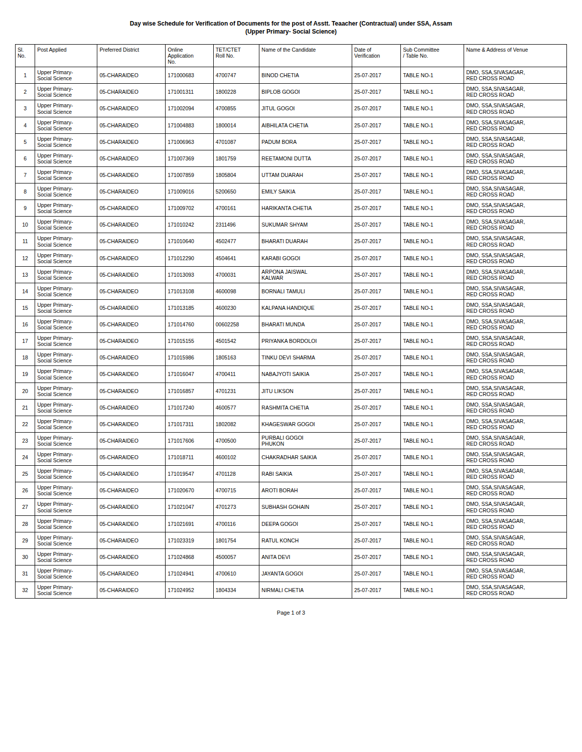Day wise Schedule for Verification of Documents for the post of Asstt. Teaacher (Contractual) under SSA, Assam
(Upper Primary- Social Science)
| Sl. No. | Post Applied | Preferred District | Online Application No. | TET/CTET Roll No. | Name of the Candidate | Date of Verification | Sub Committee / Table No. | Name & Address of Venue |
| --- | --- | --- | --- | --- | --- | --- | --- | --- |
| 1 | Upper Primary- Social Science | 05-CHARAIDEO | 171000683 | 4700747 | BINOD CHETIA | 25-07-2017 | TABLE NO-1 | DMO, SSA,SIVASAGAR, RED CROSS ROAD |
| 2 | Upper Primary- Social Science | 05-CHARAIDEO | 171001311 | 1800228 | BIPLOB GOGOI | 25-07-2017 | TABLE NO-1 | DMO, SSA,SIVASAGAR, RED CROSS ROAD |
| 3 | Upper Primary- Social Science | 05-CHARAIDEO | 171002094 | 4700855 | JITUL GOGOI | 25-07-2017 | TABLE NO-1 | DMO, SSA,SIVASAGAR, RED CROSS ROAD |
| 4 | Upper Primary- Social Science | 05-CHARAIDEO | 171004883 | 1800014 | AIBHILATA CHETIA | 25-07-2017 | TABLE NO-1 | DMO, SSA,SIVASAGAR, RED CROSS ROAD |
| 5 | Upper Primary- Social Science | 05-CHARAIDEO | 171006963 | 4701087 | PADUM BORA | 25-07-2017 | TABLE NO-1 | DMO, SSA,SIVASAGAR, RED CROSS ROAD |
| 6 | Upper Primary- Social Science | 05-CHARAIDEO | 171007369 | 1801759 | REETAMONI DUTTA | 25-07-2017 | TABLE NO-1 | DMO, SSA,SIVASAGAR, RED CROSS ROAD |
| 7 | Upper Primary- Social Science | 05-CHARAIDEO | 171007859 | 1805804 | UTTAM DUARAH | 25-07-2017 | TABLE NO-1 | DMO, SSA,SIVASAGAR, RED CROSS ROAD |
| 8 | Upper Primary- Social Science | 05-CHARAIDEO | 171009016 | 5200650 | EMILY SAIKIA | 25-07-2017 | TABLE NO-1 | DMO, SSA,SIVASAGAR, RED CROSS ROAD |
| 9 | Upper Primary- Social Science | 05-CHARAIDEO | 171009702 | 4700161 | HARIKANTA CHETIA | 25-07-2017 | TABLE NO-1 | DMO, SSA,SIVASAGAR, RED CROSS ROAD |
| 10 | Upper Primary- Social Science | 05-CHARAIDEO | 171010242 | 2311496 | SUKUMAR SHYAM | 25-07-2017 | TABLE NO-1 | DMO, SSA,SIVASAGAR, RED CROSS ROAD |
| 11 | Upper Primary- Social Science | 05-CHARAIDEO | 171010640 | 4502477 | BHARATI DUARAH | 25-07-2017 | TABLE NO-1 | DMO, SSA,SIVASAGAR, RED CROSS ROAD |
| 12 | Upper Primary- Social Science | 05-CHARAIDEO | 171012290 | 4504641 | KARABI GOGOI | 25-07-2017 | TABLE NO-1 | DMO, SSA,SIVASAGAR, RED CROSS ROAD |
| 13 | Upper Primary- Social Science | 05-CHARAIDEO | 171013093 | 4700031 | ARPONA JAISWAL KALWAR | 25-07-2017 | TABLE NO-1 | DMO, SSA,SIVASAGAR, RED CROSS ROAD |
| 14 | Upper Primary- Social Science | 05-CHARAIDEO | 171013108 | 4600098 | BORNALI TAMULI | 25-07-2017 | TABLE NO-1 | DMO, SSA,SIVASAGAR, RED CROSS ROAD |
| 15 | Upper Primary- Social Science | 05-CHARAIDEO | 171013185 | 4600230 | KALPANA HANDIQUE | 25-07-2017 | TABLE NO-1 | DMO, SSA,SIVASAGAR, RED CROSS ROAD |
| 16 | Upper Primary- Social Science | 05-CHARAIDEO | 171014760 | 00602258 | BHARATI MUNDA | 25-07-2017 | TABLE NO-1 | DMO, SSA,SIVASAGAR, RED CROSS ROAD |
| 17 | Upper Primary- Social Science | 05-CHARAIDEO | 171015155 | 4501542 | PRIYANKA BORDOLOI | 25-07-2017 | TABLE NO-1 | DMO, SSA,SIVASAGAR, RED CROSS ROAD |
| 18 | Upper Primary- Social Science | 05-CHARAIDEO | 171015986 | 1805163 | TINKU DEVI SHARMA | 25-07-2017 | TABLE NO-1 | DMO, SSA,SIVASAGAR, RED CROSS ROAD |
| 19 | Upper Primary- Social Science | 05-CHARAIDEO | 171016047 | 4700411 | NABAJYOTI SAIKIA | 25-07-2017 | TABLE NO-1 | DMO, SSA,SIVASAGAR, RED CROSS ROAD |
| 20 | Upper Primary- Social Science | 05-CHARAIDEO | 171016857 | 4701231 | JITU LIKSON | 25-07-2017 | TABLE NO-1 | DMO, SSA,SIVASAGAR, RED CROSS ROAD |
| 21 | Upper Primary- Social Science | 05-CHARAIDEO | 171017240 | 4600577 | RASHMITA CHETIA | 25-07-2017 | TABLE NO-1 | DMO, SSA,SIVASAGAR, RED CROSS ROAD |
| 22 | Upper Primary- Social Science | 05-CHARAIDEO | 171017311 | 1802082 | KHAGESWAR GOGOI | 25-07-2017 | TABLE NO-1 | DMO, SSA,SIVASAGAR, RED CROSS ROAD |
| 23 | Upper Primary- Social Science | 05-CHARAIDEO | 171017606 | 4700500 | PURBALI GOGOI PHUKON | 25-07-2017 | TABLE NO-1 | DMO, SSA,SIVASAGAR, RED CROSS ROAD |
| 24 | Upper Primary- Social Science | 05-CHARAIDEO | 171018711 | 4600102 | CHAKRADHAR SAIKIA | 25-07-2017 | TABLE NO-1 | DMO, SSA,SIVASAGAR, RED CROSS ROAD |
| 25 | Upper Primary- Social Science | 05-CHARAIDEO | 171019547 | 4701128 | RABI SAIKIA | 25-07-2017 | TABLE NO-1 | DMO, SSA,SIVASAGAR, RED CROSS ROAD |
| 26 | Upper Primary- Social Science | 05-CHARAIDEO | 171020670 | 4700715 | AROTI BORAH | 25-07-2017 | TABLE NO-1 | DMO, SSA,SIVASAGAR, RED CROSS ROAD |
| 27 | Upper Primary- Social Science | 05-CHARAIDEO | 171021047 | 4701273 | SUBHASH GOHAIN | 25-07-2017 | TABLE NO-1 | DMO, SSA,SIVASAGAR, RED CROSS ROAD |
| 28 | Upper Primary- Social Science | 05-CHARAIDEO | 171021691 | 4700116 | DEEPA GOGOI | 25-07-2017 | TABLE NO-1 | DMO, SSA,SIVASAGAR, RED CROSS ROAD |
| 29 | Upper Primary- Social Science | 05-CHARAIDEO | 171023319 | 1801754 | RATUL KONCH | 25-07-2017 | TABLE NO-1 | DMO, SSA,SIVASAGAR, RED CROSS ROAD |
| 30 | Upper Primary- Social Science | 05-CHARAIDEO | 171024868 | 4500057 | ANITA DEVI | 25-07-2017 | TABLE NO-1 | DMO, SSA,SIVASAGAR, RED CROSS ROAD |
| 31 | Upper Primary- Social Science | 05-CHARAIDEO | 171024941 | 4700610 | JAYANTA GOGOI | 25-07-2017 | TABLE NO-1 | DMO, SSA,SIVASAGAR, RED CROSS ROAD |
| 32 | Upper Primary- Social Science | 05-CHARAIDEO | 171024952 | 1804334 | NIRMALI CHETIA | 25-07-2017 | TABLE NO-1 | DMO, SSA,SIVASAGAR, RED CROSS ROAD |
Page 1 of 3